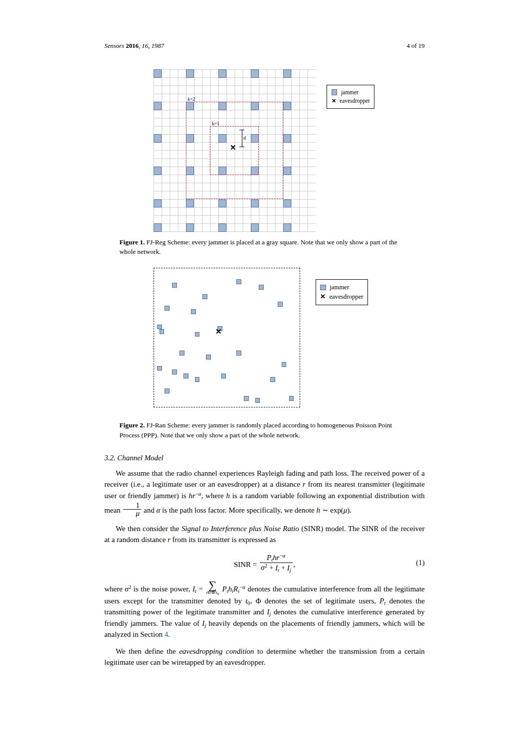Sensors 2016, 16, 1987
4 of 19
k=2
k=1
✕
d
jammer
✕eavesdropper
Figure 1. FJ-Reg Scheme: every jammer is placed at a gray square. Note that we only show a part of the whole network.
✕
jammer
✕eavesdropper
Figure 2. FJ-Ran Scheme: every jammer is randomly placed according to homogeneous Poisson Point Process (PPP). Note that we only show a part of the whole network.
3.2. Channel Model
We assume that the radio channel experiences Rayleigh fading and path loss. The received power of a receiver (i.e., a legitimate user or an eavesdropper) at a distance r from its nearest transmitter (legitimate user or friendly jammer) is hr−α, where h is a random variable following an exponential distribution with mean 1 μ and α is the path loss factor. More specifically, we denote h ∼ exp(μ).
We then consider the Signal to Interference plus Noise Ratio (SINR) model. The SINR of the receiver at a random distance r from its transmitter is expressed as
SINR = Pthr−α σ 2 + It + Ij,
(1)
where σ 2 is the noise power, It = ∑i∈Φ/t 0 Pthi Ri−α denotes the cumulative interference from all the legitimate users except for the transmitter denoted by t 0, Φ denotes the set of legitimate users, Pt denotes the transmitting power of the legitimate transmitter and Ij denotes the cumulative interference generated by friendly jammers. The value of Ij heavily depends on the placements of friendly jammers, which will be analyzed in Section 4.
We then define the eavesdropping condition to determine whether the transmission from a certain legitimate user can be wiretapped by an eavesdropper.